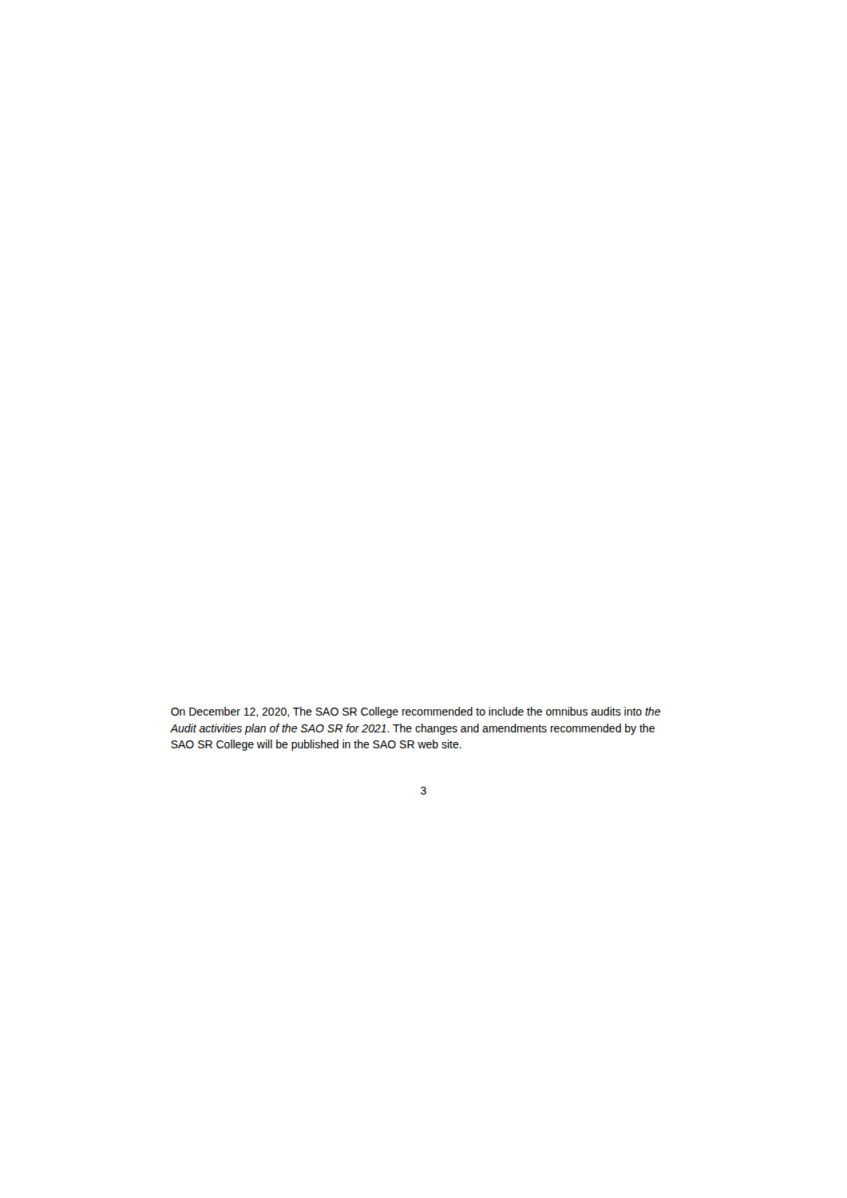On December 12, 2020, The SAO SR College recommended to include the omnibus audits into the Audit activities plan of the SAO SR for 2021. The changes and amendments recommended by the SAO SR College will be published in the SAO SR web site.
3